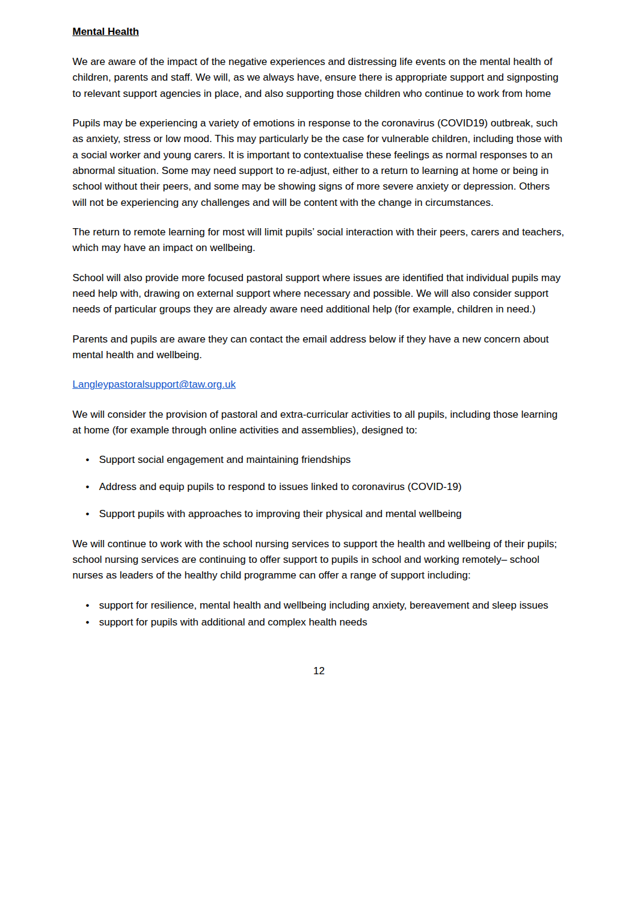Mental Health
We are aware of the impact of the negative experiences and distressing life events on the mental health of children, parents and staff. We will, as we always have, ensure there is appropriate support and signposting to relevant support agencies in place, and also supporting those children who continue to work from home
Pupils may be experiencing a variety of emotions in response to the coronavirus (COVID19) outbreak, such as anxiety, stress or low mood. This may particularly be the case for vulnerable children, including those with a social worker and young carers. It is important to contextualise these feelings as normal responses to an abnormal situation. Some may need support to re-adjust, either to a return to learning at home or being in school without their peers, and some may be showing signs of more severe anxiety or depression. Others will not be experiencing any challenges and will be content with the change in circumstances.
The return to remote learning for most will limit pupils’ social interaction with their peers, carers and teachers, which may have an impact on wellbeing.
School will also provide more focused pastoral support where issues are identified that individual pupils may need help with, drawing on external support where necessary and possible. We will also consider support needs of particular groups they are already aware need additional help (for example, children in need.)
Parents and pupils are aware they can contact the email address below if they have a new concern about mental health and wellbeing.
Langleypastoralsupport@taw.org.uk
We will consider the provision of pastoral and extra-curricular activities to all pupils, including those learning at home (for example through online activities and assemblies), designed to:
Support social engagement and maintaining friendships
Address and equip pupils to respond to issues linked to coronavirus (COVID-19)
Support pupils with approaches to improving their physical and mental wellbeing
We will continue to work with the school nursing services to support the health and wellbeing of their pupils; school nursing services are continuing to offer support to pupils in school and working remotely– school nurses as leaders of the healthy child programme can offer a range of support including:
support for resilience, mental health and wellbeing including anxiety, bereavement and sleep issues
support for pupils with additional and complex health needs
12